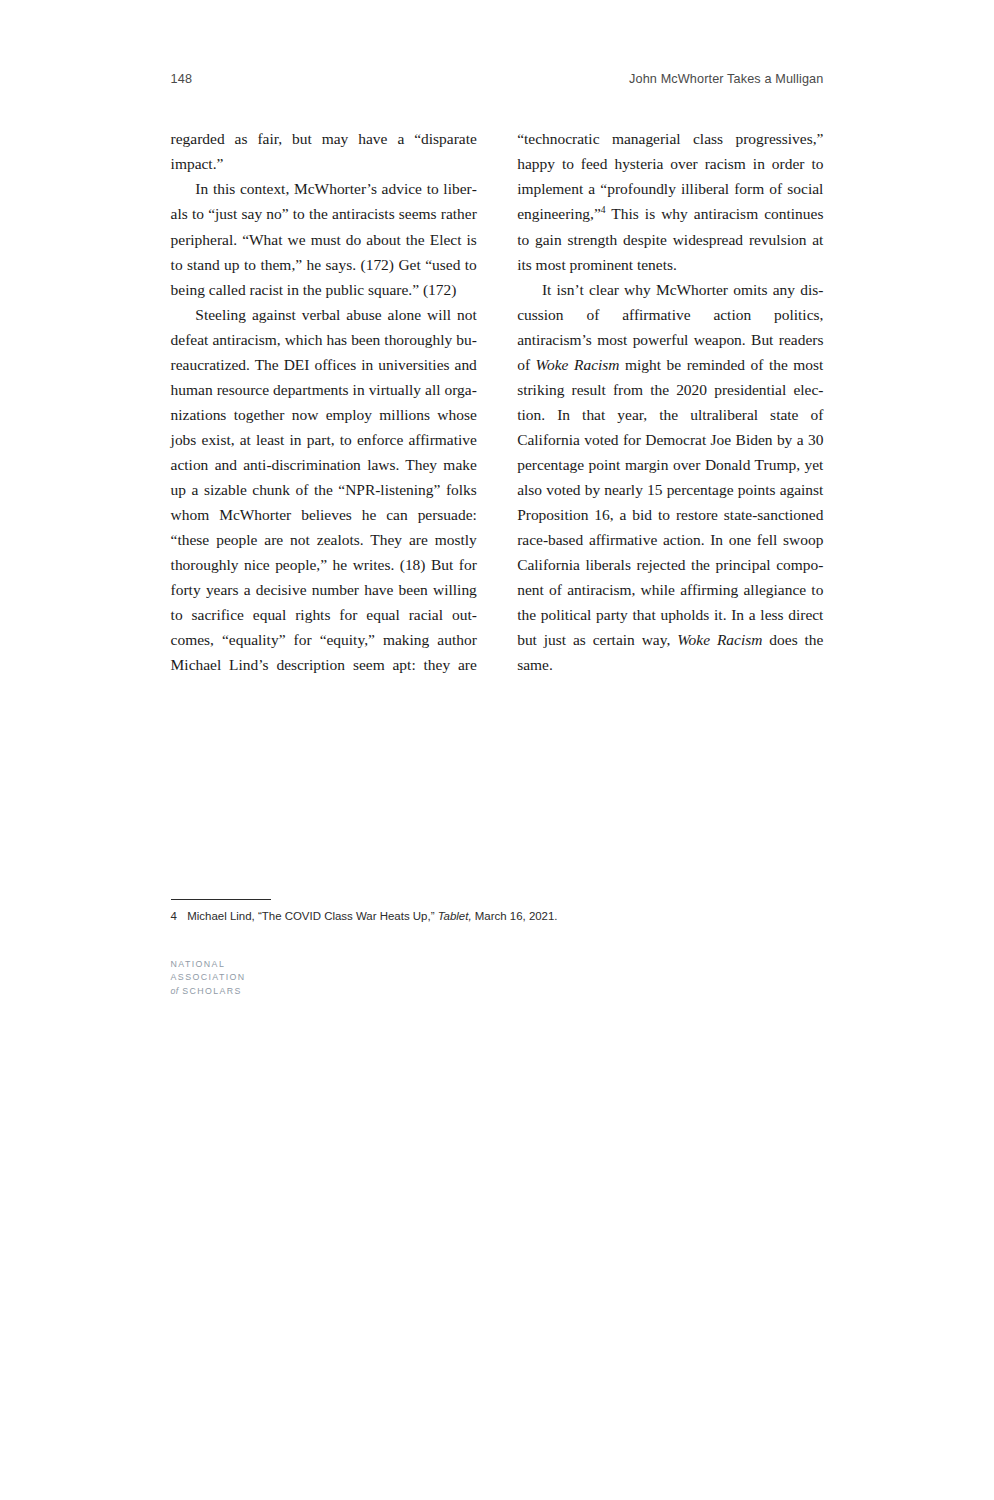148 John McWhorter Takes a Mulligan
regarded as fair, but may have a “disparate impact.”
In this context, McWhorter’s advice to liberals to “just say no” to the antiracists seems rather peripheral. “What we must do about the Elect is to stand up to them,” he says. (172) Get “used to being called racist in the public square.” (172)
Steeling against verbal abuse alone will not defeat antiracism, which has been thoroughly bureaucratized. The DEI offices in universities and human resource departments in virtually all organizations together now employ millions whose jobs exist, at least in part, to enforce affirmative action and anti-discrimination laws. They make up a sizable chunk of the “NPR-listening” folks whom McWhorter believes he can persuade: “these people are not zealots. They are mostly thoroughly nice people,” he writes. (18) But for forty years a decisive number have been willing to sacrifice equal rights for equal racial outcomes, “equality” for “equity,” making author Michael Lind’s description seem apt: they are “technocratic managerial class progressives,” happy to feed hysteria over racism in order to implement a “profoundly illiberal form of social engineering,”4 This is why antiracism continues to gain strength despite widespread revulsion at its most prominent tenets.
It isn’t clear why McWhorter omits any discussion of affirmative action politics, antiracism’s most powerful weapon. But readers of Woke Racism might be reminded of the most striking result from the 2020 presidential election. In that year, the ultraliberal state of California voted for Democrat Joe Biden by a 30 percentage point margin over Donald Trump, yet also voted by nearly 15 percentage points against Proposition 16, a bid to restore state-sanctioned race-based affirmative action. In one fell swoop California liberals rejected the principal component of antiracism, while affirming allegiance to the political party that upholds it. In a less direct but just as certain way, Woke Racism does the same.
4 Michael Lind, “The COVID Class War Heats Up,” Tablet, March 16, 2021.
NATIONAL
ASSOCIATION
of SCHOLARS